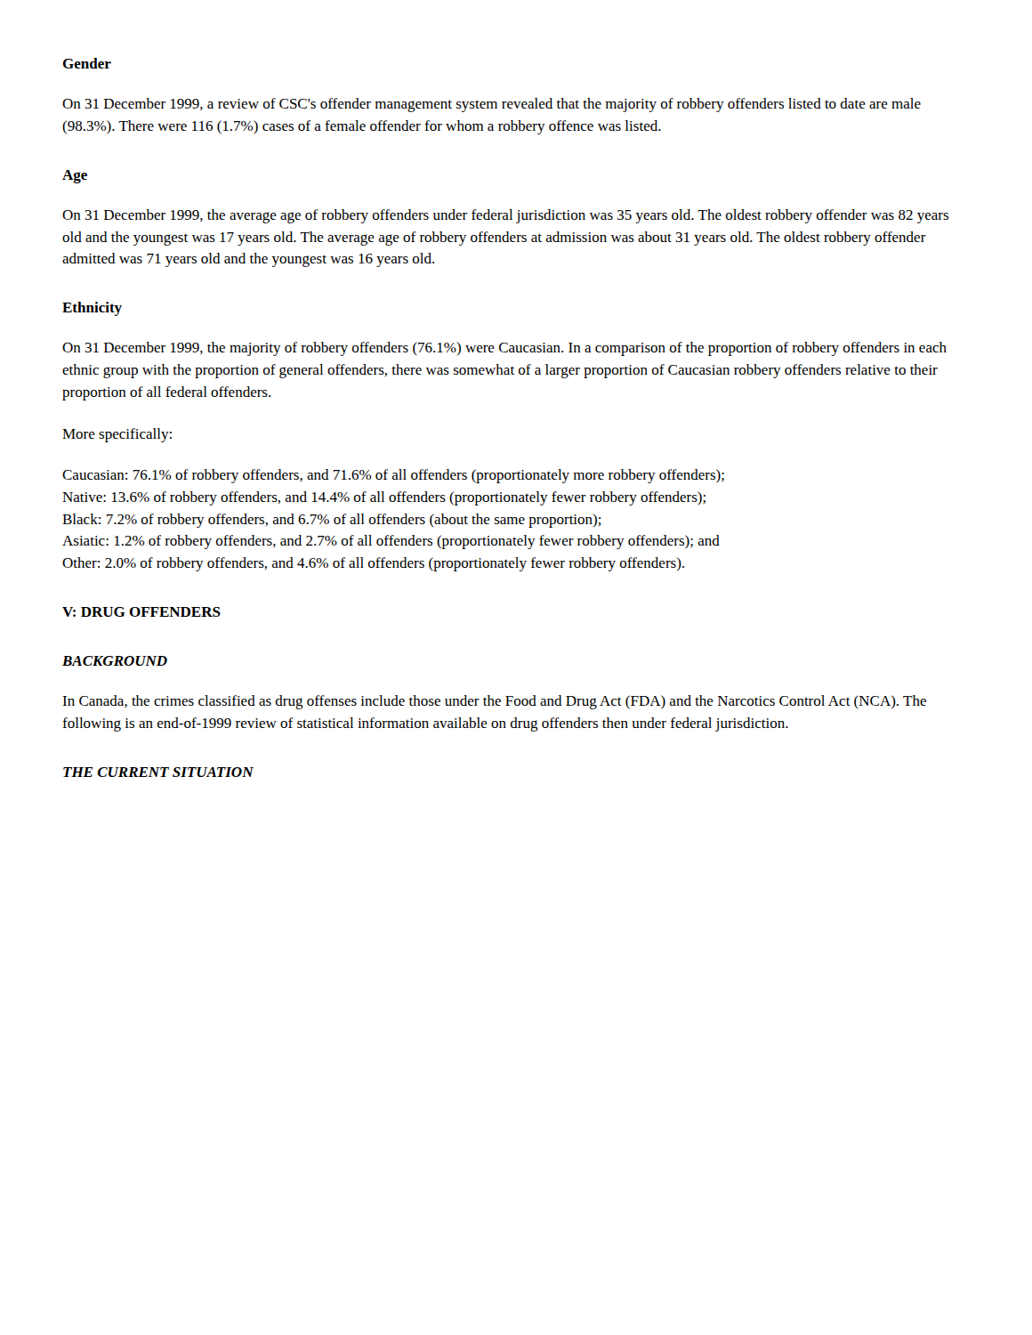Gender
On 31 December 1999, a review of CSC's offender management system revealed that the majority of robbery offenders listed to date are male (98.3%). There were 116 (1.7%) cases of a female offender for whom a robbery offence was listed.
Age
On 31 December 1999, the average age of robbery offenders under federal jurisdiction was 35 years old. The oldest robbery offender was 82 years old and the youngest was 17 years old. The average age of robbery offenders at admission was about 31 years old. The oldest robbery offender admitted was 71 years old and the youngest was 16 years old.
Ethnicity
On 31 December 1999, the majority of robbery offenders (76.1%) were Caucasian. In a comparison of the proportion of robbery offenders in each ethnic group with the proportion of general offenders, there was somewhat of a larger proportion of Caucasian robbery offenders relative to their proportion of all federal offenders.
More specifically:
Caucasian: 76.1% of robbery offenders, and 71.6% of all offenders (proportionately more robbery offenders);
Native: 13.6% of robbery offenders, and 14.4% of all offenders (proportionately fewer robbery offenders);
Black: 7.2% of robbery offenders, and 6.7% of all offenders (about the same proportion);
Asiatic: 1.2% of robbery offenders, and 2.7% of all offenders (proportionately fewer robbery offenders); and
Other: 2.0% of robbery offenders, and 4.6% of all offenders (proportionately fewer robbery offenders).
V: DRUG OFFENDERS
BACKGROUND
In Canada, the crimes classified as drug offenses include those under the Food and Drug Act (FDA) and the Narcotics Control Act (NCA). The following is an end-of-1999 review of statistical information available on drug offenders then under federal jurisdiction.
THE CURRENT SITUATION